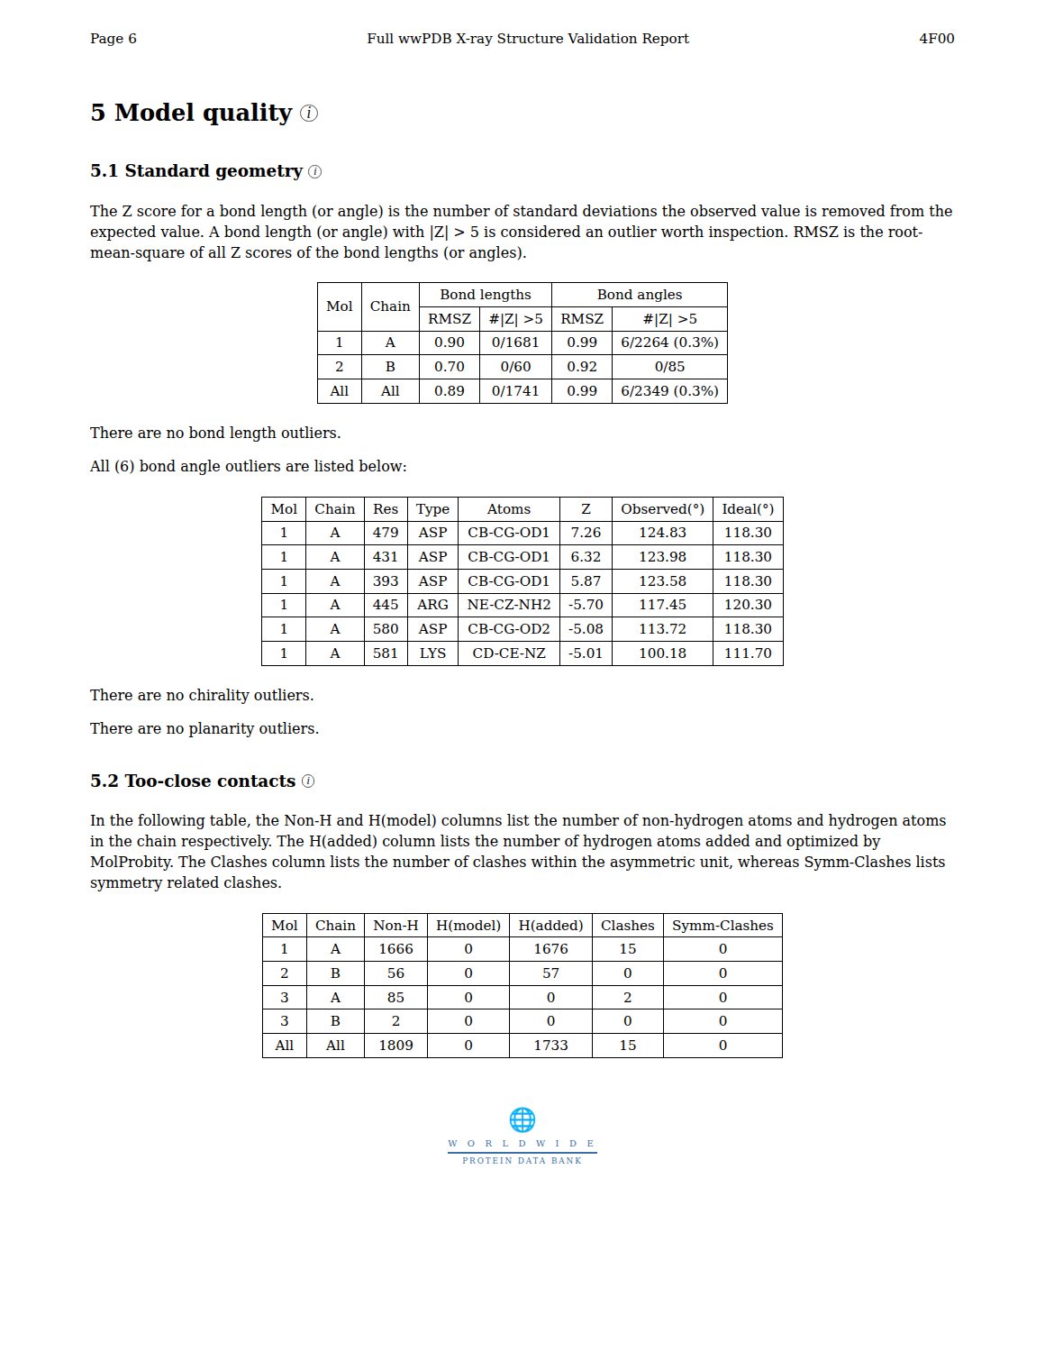Page 6 Full wwPDB X-ray Structure Validation Report 4F00
5 Model quality i
5.1 Standard geometry i
The Z score for a bond length (or angle) is the number of standard deviations the observed value is removed from the expected value. A bond length (or angle) with |Z| > 5 is considered an outlier worth inspection. RMSZ is the root-mean-square of all Z scores of the bond lengths (or angles).
| Mol | Chain | Bond lengths | Bond angles |
| --- | --- | --- | --- |
| RMSZ | #/Z/ >5 | RMSZ | #/Z/ >5 |
| 1 | A | 0.90 | 0/1681 | 0.99 | 6/2264 (0.3%) |
| 2 | B | 0.70 | 0/60 | 0.92 | 0/85 |
| All | All | 0.89 | 0/1741 | 0.99 | 6/2349 (0.3%) |
There are no bond length outliers.
All (6) bond angle outliers are listed below:
| Mol | Chain | Res | Type | Atoms | Z | Observed(°) | Ideal(°) |
| --- | --- | --- | --- | --- | --- | --- | --- |
| 1 | A | 479 | ASP | CB-CG-OD1 | 7.26 | 124.83 | 118.30 |
| 1 | A | 431 | ASP | CB-CG-OD1 | 6.32 | 123.98 | 118.30 |
| 1 | A | 393 | ASP | CB-CG-OD1 | 5.87 | 123.58 | 118.30 |
| 1 | A | 445 | ARG | NE-CZ-NH2 | -5.70 | 117.45 | 120.30 |
| 1 | A | 580 | ASP | CB-CG-OD2 | -5.08 | 113.72 | 118.30 |
| 1 | A | 581 | LYS | CD-CE-NZ | -5.01 | 100.18 | 111.70 |
There are no chirality outliers.
There are no planarity outliers.
5.2 Too-close contacts i
In the following table, the Non-H and H(model) columns list the number of non-hydrogen atoms and hydrogen atoms in the chain respectively. The H(added) column lists the number of hydrogen atoms added and optimized by MolProbity. The Clashes column lists the number of clashes within the asymmetric unit, whereas Symm-Clashes lists symmetry related clashes.
| Mol | Chain | Non-H | H(model) | H(added) | Clashes | Symm-Clashes |
| --- | --- | --- | --- | --- | --- | --- |
| 1 | A | 1666 | 0 | 1676 | 15 | 0 |
| 2 | B | 56 | 0 | 57 | 0 | 0 |
| 3 | A | 85 | 0 | 0 | 2 | 0 |
| 3 | B | 2 | 0 | 0 | 0 | 0 |
| All | All | 1809 | 0 | 1733 | 15 | 0 |
🌐
W O R L D W I D E PROTEIN DATA BANK